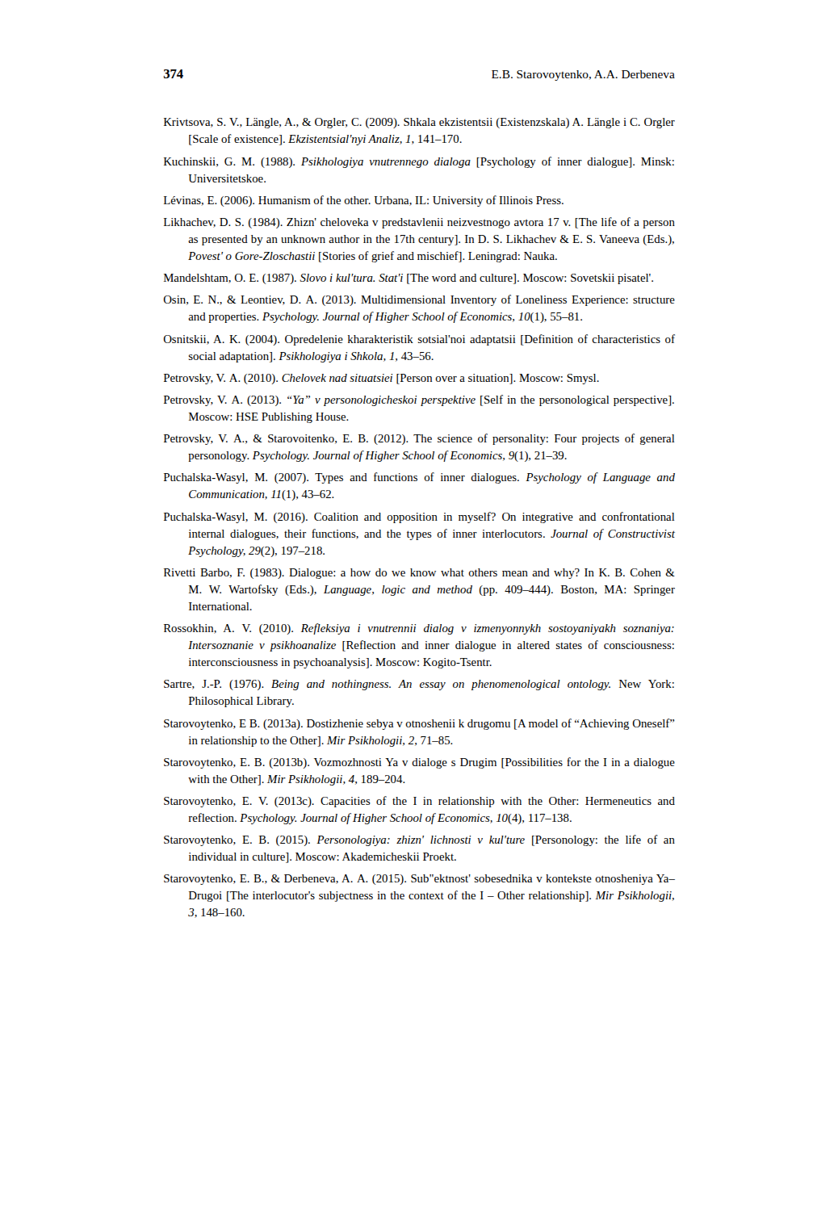374 E.B. Starovoytenko, A.A. Derbeneva
Krivtsova, S. V., Längle, A., & Orgler, C. (2009). Shkala ekzistentsii (Existenzskala) A. Längle i C. Orgler [Scale of existence]. Ekzistentsial'nyi Analiz, 1, 141–170.
Kuchinskii, G. M. (1988). Psikhologiya vnutrennego dialoga [Psychology of inner dialogue]. Minsk: Universitetskoe.
Lévinas, E. (2006). Humanism of the other. Urbana, IL: University of Illinois Press.
Likhachev, D. S. (1984). Zhizn' cheloveka v predstavlenii neizvestnogo avtora 17 v. [The life of a person as presented by an unknown author in the 17th century]. In D. S. Likhachev & E. S. Vaneeva (Eds.), Povest' o Gore-Zloschastii [Stories of grief and mischief]. Leningrad: Nauka.
Mandelshtam, O. E. (1987). Slovo i kul'tura. Stat'i [The word and culture]. Moscow: Sovetskii pisatel'.
Osin, E. N., & Leontiev, D. A. (2013). Multidimensional Inventory of Loneliness Experience: structure and properties. Psychology. Journal of Higher School of Economics, 10(1), 55–81.
Osnitskii, A. K. (2004). Opredelenie kharakteristik sotsial'noi adaptatsii [Definition of characteristics of social adaptation]. Psikhologiya i Shkola, 1, 43–56.
Petrovsky, V. A. (2010). Chelovek nad situatsiei [Person over a situation]. Moscow: Smysl.
Petrovsky, V. A. (2013). “Ya” v personologicheskoi perspektive [Self in the personological perspective]. Moscow: HSE Publishing House.
Petrovsky, V. A., & Starovoitenko, E. B. (2012). The science of personality: Four projects of general personology. Psychology. Journal of Higher School of Economics, 9(1), 21–39.
Puchalska-Wasyl, M. (2007). Types and functions of inner dialogues. Psychology of Language and Communication, 11(1), 43–62.
Puchalska-Wasyl, M. (2016). Coalition and opposition in myself? On integrative and confrontational internal dialogues, their functions, and the types of inner interlocutors. Journal of Constructivist Psychology, 29(2), 197–218.
Rivetti Barbo, F. (1983). Dialogue: a how do we know what others mean and why? In K. B. Cohen & M. W. Wartofsky (Eds.), Language, logic and method (pp. 409–444). Boston, MA: Springer International.
Rossokhin, A. V. (2010). Refleksiya i vnutrennii dialog v izmenyonnykh sostoyaniyakh soznaniya: Intersoznanie v psikhoanalize [Reflection and inner dialogue in altered states of consciousness: interconsciousness in psychoanalysis]. Moscow: Kogito-Tsentr.
Sartre, J.-P. (1976). Being and nothingness. An essay on phenomenological ontology. New York: Philosophical Library.
Starovoytenko, E B. (2013a). Dostizhenie sebya v otnoshenii k drugomu [A model of “Achieving Oneself” in relationship to the Other]. Mir Psikhologii, 2, 71–85.
Starovoytenko, E. B. (2013b). Vozmozhnosti Ya v dialoge s Drugim [Possibilities for the I in a dialogue with the Other]. Mir Psikhologii, 4, 189–204.
Starovoytenko, E. V. (2013c). Capacities of the I in relationship with the Other: Hermeneutics and reflection. Psychology. Journal of Higher School of Economics, 10(4), 117–138.
Starovoytenko, E. B. (2015). Personologiya: zhizn' lichnosti v kul'ture [Personology: the life of an individual in culture]. Moscow: Akademicheskii Proekt.
Starovoytenko, E. B., & Derbeneva, A. A. (2015). Sub"ektnost' sobesednika v kontekste otnosheniya Ya–Drugoi [The interlocutor's subjectness in the context of the I – Other relationship]. Mir Psikhologii, 3, 148–160.